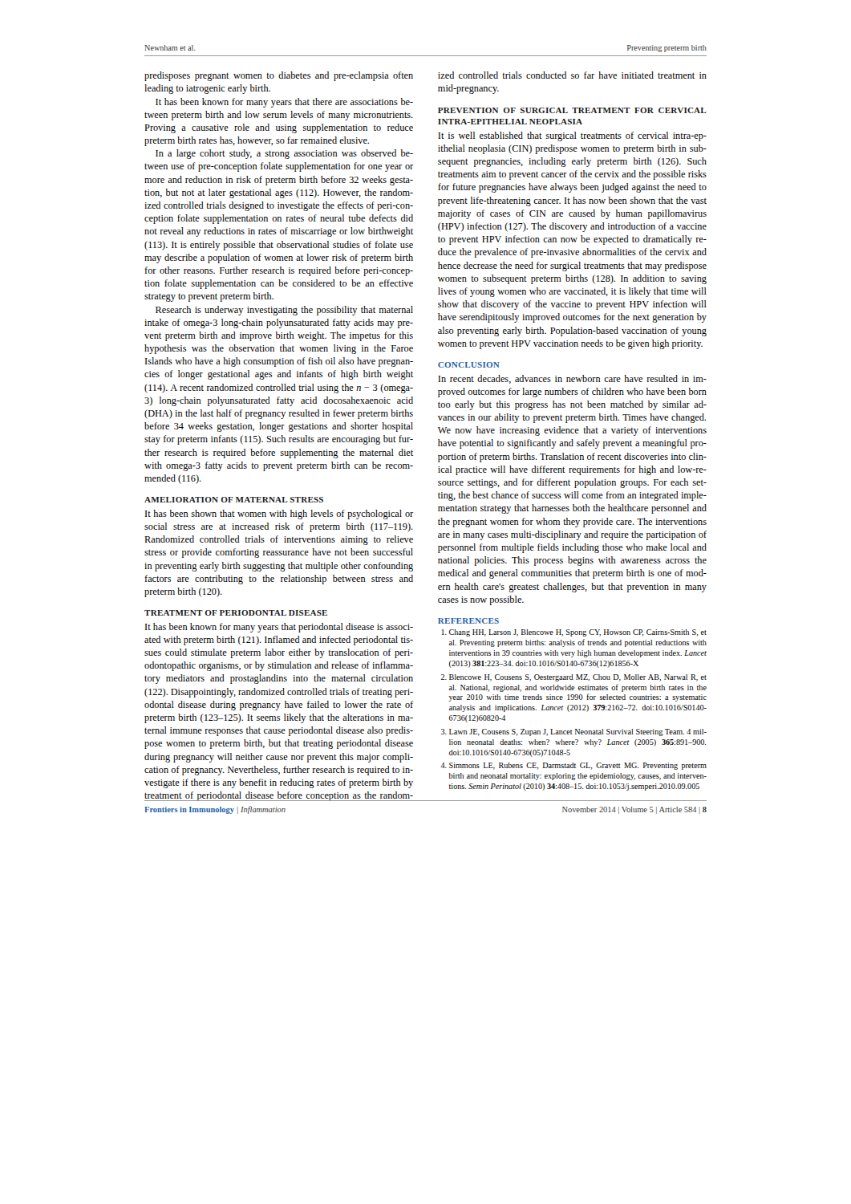Newnham et al.
Preventing preterm birth
predisposes pregnant women to diabetes and pre-eclampsia often leading to iatrogenic early birth.
It has been known for many years that there are associations between preterm birth and low serum levels of many micronutrients. Proving a causative role and using supplementation to reduce preterm birth rates has, however, so far remained elusive.
In a large cohort study, a strong association was observed between use of pre-conception folate supplementation for one year or more and reduction in risk of preterm birth before 32 weeks gestation, but not at later gestational ages (112). However, the randomized controlled trials designed to investigate the effects of peri-conception folate supplementation on rates of neural tube defects did not reveal any reductions in rates of miscarriage or low birthweight (113). It is entirely possible that observational studies of folate use may describe a population of women at lower risk of preterm birth for other reasons. Further research is required before peri-conception folate supplementation can be considered to be an effective strategy to prevent preterm birth.
Research is underway investigating the possibility that maternal intake of omega-3 long-chain polyunsaturated fatty acids may prevent preterm birth and improve birth weight. The impetus for this hypothesis was the observation that women living in the Faroe Islands who have a high consumption of fish oil also have pregnancies of longer gestational ages and infants of high birth weight (114). A recent randomized controlled trial using the n − 3 (omega-3) long-chain polyunsaturated fatty acid docosahexaenoic acid (DHA) in the last half of pregnancy resulted in fewer preterm births before 34 weeks gestation, longer gestations and shorter hospital stay for preterm infants (115). Such results are encouraging but further research is required before supplementing the maternal diet with omega-3 fatty acids to prevent preterm birth can be recommended (116).
AMELIORATION OF MATERNAL STRESS
It has been shown that women with high levels of psychological or social stress are at increased risk of preterm birth (117–119). Randomized controlled trials of interventions aiming to relieve stress or provide comforting reassurance have not been successful in preventing early birth suggesting that multiple other confounding factors are contributing to the relationship between stress and preterm birth (120).
TREATMENT OF PERIODONTAL DISEASE
It has been known for many years that periodontal disease is associated with preterm birth (121). Inflamed and infected periodontal tissues could stimulate preterm labor either by translocation of periodontopathic organisms, or by stimulation and release of inflammatory mediators and prostaglandins into the maternal circulation (122). Disappointingly, randomized controlled trials of treating periodontal disease during pregnancy have failed to lower the rate of preterm birth (123–125). It seems likely that the alterations in maternal immune responses that cause periodontal disease also predispose women to preterm birth, but that treating periodontal disease during pregnancy will neither cause nor prevent this major complication of pregnancy. Nevertheless, further research is required to investigate if there is any benefit in reducing rates of preterm birth by treatment of periodontal disease before conception as the randomized controlled trials conducted so far have initiated treatment in mid-pregnancy.
PREVENTION OF SURGICAL TREATMENT FOR CERVICAL INTRA-EPITHELIAL NEOPLASIA
It is well established that surgical treatments of cervical intra-epithelial neoplasia (CIN) predispose women to preterm birth in subsequent pregnancies, including early preterm birth (126). Such treatments aim to prevent cancer of the cervix and the possible risks for future pregnancies have always been judged against the need to prevent life-threatening cancer. It has now been shown that the vast majority of cases of CIN are caused by human papillomavirus (HPV) infection (127). The discovery and introduction of a vaccine to prevent HPV infection can now be expected to dramatically reduce the prevalence of pre-invasive abnormalities of the cervix and hence decrease the need for surgical treatments that may predispose women to subsequent preterm births (128). In addition to saving lives of young women who are vaccinated, it is likely that time will show that discovery of the vaccine to prevent HPV infection will have serendipitously improved outcomes for the next generation by also preventing early birth. Population-based vaccination of young women to prevent HPV vaccination needs to be given high priority.
CONCLUSION
In recent decades, advances in newborn care have resulted in improved outcomes for large numbers of children who have been born too early but this progress has not been matched by similar advances in our ability to prevent preterm birth. Times have changed. We now have increasing evidence that a variety of interventions have potential to significantly and safely prevent a meaningful proportion of preterm births. Translation of recent discoveries into clinical practice will have different requirements for high and low-resource settings, and for different population groups. For each setting, the best chance of success will come from an integrated implementation strategy that harnesses both the healthcare personnel and the pregnant women for whom they provide care. The interventions are in many cases multi-disciplinary and require the participation of personnel from multiple fields including those who make local and national policies. This process begins with awareness across the medical and general communities that preterm birth is one of modern health care's greatest challenges, but that prevention in many cases is now possible.
REFERENCES
Chang HH, Larson J, Blencowe H, Spong CY, Howson CP, Cairns-Smith S, et al. Preventing preterm births: analysis of trends and potential reductions with interventions in 39 countries with very high human development index. Lancet (2013) 381:223–34. doi:10.1016/S0140-6736(12)61856-X
Blencowe H, Cousens S, Oestergaard MZ, Chou D, Moller AB, Narwal R, et al. National, regional, and worldwide estimates of preterm birth rates in the year 2010 with time trends since 1990 for selected countries: a systematic analysis and implications. Lancet (2012) 379:2162–72. doi:10.1016/S0140-6736(12)60820-4
Lawn JE, Cousens S, Zupan J, Lancet Neonatal Survival Steering Team. 4 million neonatal deaths: when? where? why? Lancet (2005) 365:891–900. doi:10.1016/S0140-6736(05)71048-5
Simmons LE, Rubens CE, Darmstadt GL, Gravett MG. Preventing preterm birth and neonatal mortality: exploring the epidemiology, causes, and interventions. Semin Perinatol (2010) 34:408–15. doi:10.1053/j.semperi.2010.09.005
Frontiers in Immunology | Inflammation
November 2014 | Volume 5 | Article 584 | 8